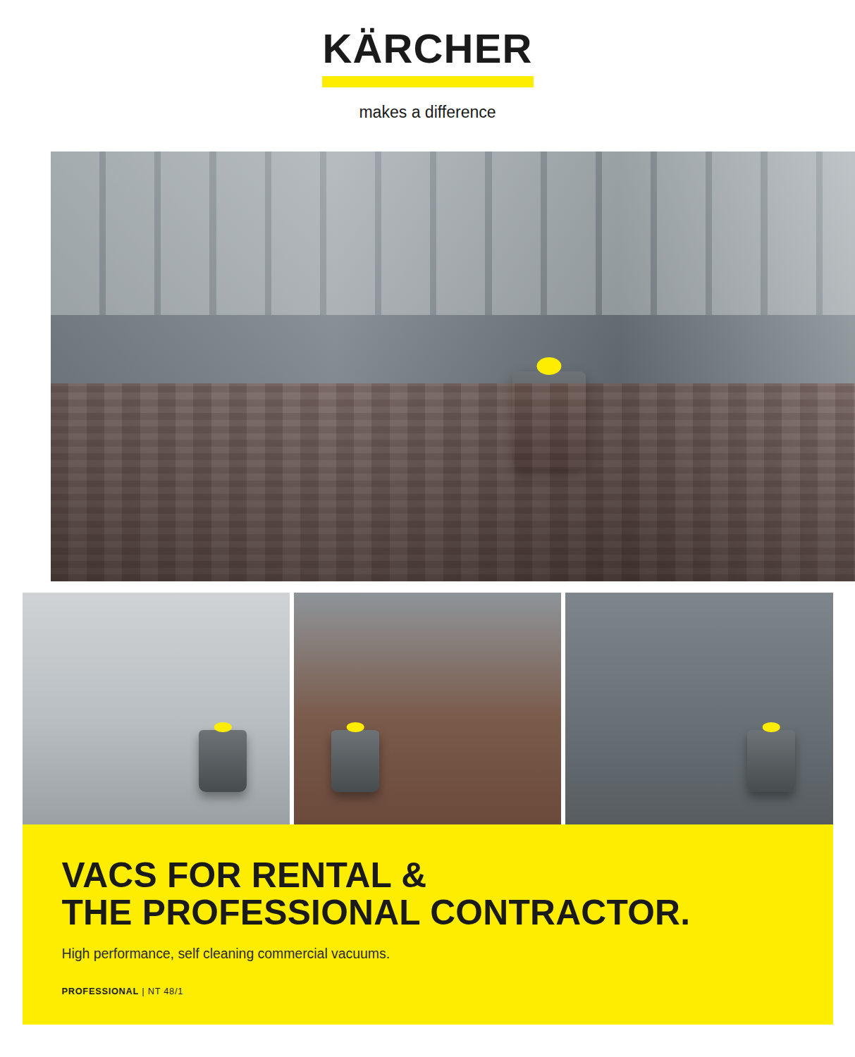KÄRCHER
makes a difference
Technician vacuuming a wet workshop floor with a Kärcher NT 48/1.
Cleaning a stairwell landing.
Picking up liquid spills in a garage.
Vacuuming debris in a production area.
Vacs for rental &
the professional contractor.
High performance, self cleaning commercial vacuums.
PROFESSIONAL | NT 48/1